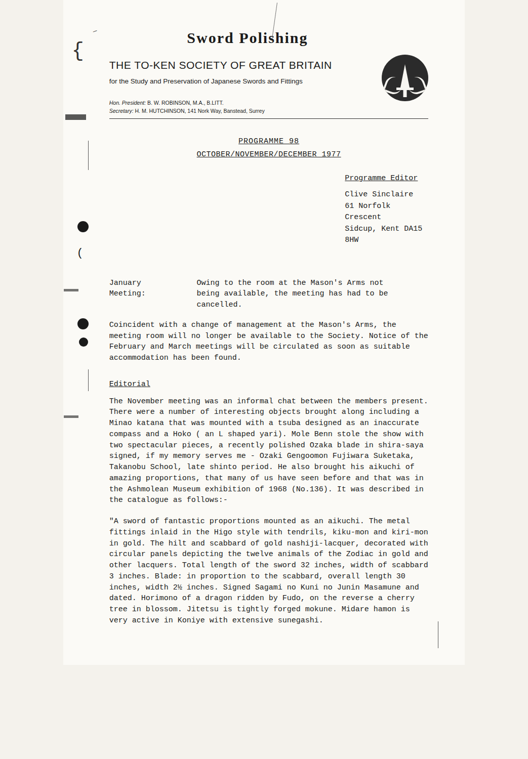{
—
(
Sword Polishing
THE TO-KEN SOCIETY OF GREAT BRITAIN
for the Study and Preservation of Japanese Swords and Fittings
Hon. President: B. W. ROBINSON, M.A., B.LITT.
Secretary: H. M. HUTCHINSON, 141 Nork Way, Banstead, Surrey
PROGRAMME 98
OCTOBER/NOVEMBER/DECEMBER 1977
Programme Editor
Clive Sinclaire
61 Norfolk Crescent
Sidcup, Kent DA15 8HW
January Meeting:
Owing to the room at the Mason's Arms not
being available, the meeting has had to be
cancelled.
Coincident with a change of management at the Mason's Arms, the meeting room will no longer be available to the Society. Notice of the February and March meetings will be circulated as soon as suitable accommodation has been found.
Editorial
The November meeting was an informal chat between the members present. There were a number of interesting objects brought along including a Minao katana that was mounted with a tsuba designed as an inaccurate compass and a Hoko ( an L shaped yari). Mole Benn stole the show with two spectacular pieces, a recently polished Ozaka blade in shira-saya signed, if my memory serves me - Ozaki Gengoomon Fujiwara Suketaka, Takanobu School, late shinto period. He also brought his aikuchi of amazing proportions, that many of us have seen before and that was in the Ashmolean Museum exhibition of 1968 (No.136). It was described in the catalogue as follows:-
"A sword of fantastic proportions mounted as an aikuchi. The metal fittings inlaid in the Higo style with tendrils, kiku-mon and kiri-mon in gold. The hilt and scabbard of gold nashiji-lacquer, decorated with circular panels depicting the twelve animals of the Zodiac in gold and other lacquers. Total length of the sword 32 inches, width of scabbard 3 inches. Blade: in proportion to the scabbard, overall length 30 inches, width 2½ inches. Signed Sagami no Kuni no Junin Masamune and dated. Horimono of a dragon ridden by Fudo, on the reverse a cherry tree in blossom. Jitetsu is tightly forged mokune. Midare hamon is very active in Koniye with extensive sunegashi.